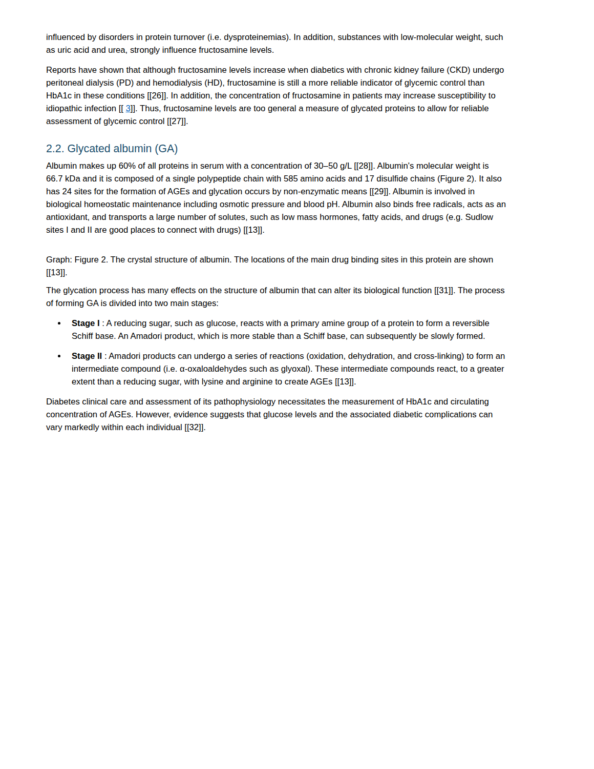influenced by disorders in protein turnover (i.e. dysproteinemias). In addition, substances with low-molecular weight, such as uric acid and urea, strongly influence fructosamine levels.
Reports have shown that although fructosamine levels increase when diabetics with chronic kidney failure (CKD) undergo peritoneal dialysis (PD) and hemodialysis (HD), fructosamine is still a more reliable indicator of glycemic control than HbA1c in these conditions [[26]]. In addition, the concentration of fructosamine in patients may increase susceptibility to idiopathic infection [[ 3]]. Thus, fructosamine levels are too general a measure of glycated proteins to allow for reliable assessment of glycemic control [[27]].
2.2. Glycated albumin (GA)
Albumin makes up 60% of all proteins in serum with a concentration of 30–50 g/L [[28]]. Albumin's molecular weight is 66.7 kDa and it is composed of a single polypeptide chain with 585 amino acids and 17 disulfide chains (Figure 2). It also has 24 sites for the formation of AGEs and glycation occurs by non-enzymatic means [[29]]. Albumin is involved in biological homeostatic maintenance including osmotic pressure and blood pH. Albumin also binds free radicals, acts as an antioxidant, and transports a large number of solutes, such as low mass hormones, fatty acids, and drugs (e.g. Sudlow sites I and II are good places to connect with drugs) [[13]].
Graph: Figure 2. The crystal structure of albumin. The locations of the main drug binding sites in this protein are shown [[13]].
The glycation process has many effects on the structure of albumin that can alter its biological function [[31]]. The process of forming GA is divided into two main stages:
Stage I : A reducing sugar, such as glucose, reacts with a primary amine group of a protein to form a reversible Schiff base. An Amadori product, which is more stable than a Schiff base, can subsequently be slowly formed.
Stage II : Amadori products can undergo a series of reactions (oxidation, dehydration, and cross-linking) to form an intermediate compound (i.e. α-oxaloaldehydes such as glyoxal). These intermediate compounds react, to a greater extent than a reducing sugar, with lysine and arginine to create AGEs [[13]].
Diabetes clinical care and assessment of its pathophysiology necessitates the measurement of HbA1c and circulating concentration of AGEs. However, evidence suggests that glucose levels and the associated diabetic complications can vary markedly within each individual [[32]].